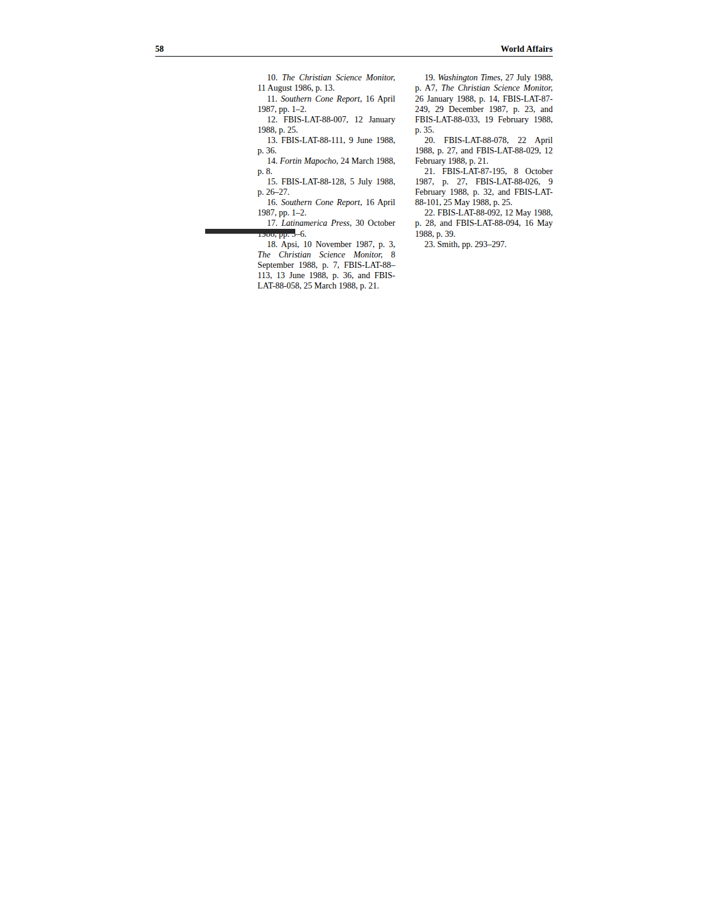58 World Affairs
10. The Christian Science Monitor, 11 August 1986, p. 13.
11. Southern Cone Report, 16 April 1987, pp. 1–2.
12. FBIS-LAT-88-007, 12 January 1988, p. 25.
13. FBIS-LAT-88-111, 9 June 1988, p. 36.
14. Fortin Mapocho, 24 March 1988, p. 8.
15. FBIS-LAT-88-128, 5 July 1988, p. 26–27.
16. Southern Cone Report, 16 April 1987, pp. 1–2.
17. Latinamerica Press, 30 October 1986, pp. 5–6.
18. Apsi, 10 November 1987, p. 3, The Christian Science Monitor, 8 September 1988, p. 7, FBIS-LAT-88–113, 13 June 1988, p. 36, and FBIS-LAT-88-058, 25 March 1988, p. 21.
19. Washington Times, 27 July 1988, p. A7, The Christian Science Monitor, 26 January 1988, p. 14, FBIS-LAT-87-249, 29 December 1987, p. 23, and FBIS-LAT-88-033, 19 February 1988, p. 35.
20. FBIS-LAT-88-078, 22 April 1988, p. 27, and FBIS-LAT-88-029, 12 February 1988, p. 21.
21. FBIS-LAT-87-195, 8 October 1987, p. 27, FBIS-LAT-88-026, 9 February 1988, p. 32, and FBIS-LAT-88-101, 25 May 1988, p. 25.
22. FBIS-LAT-88-092, 12 May 1988, p. 28, and FBIS-LAT-88-094, 16 May 1988, p. 39.
23. Smith, pp. 293–297.